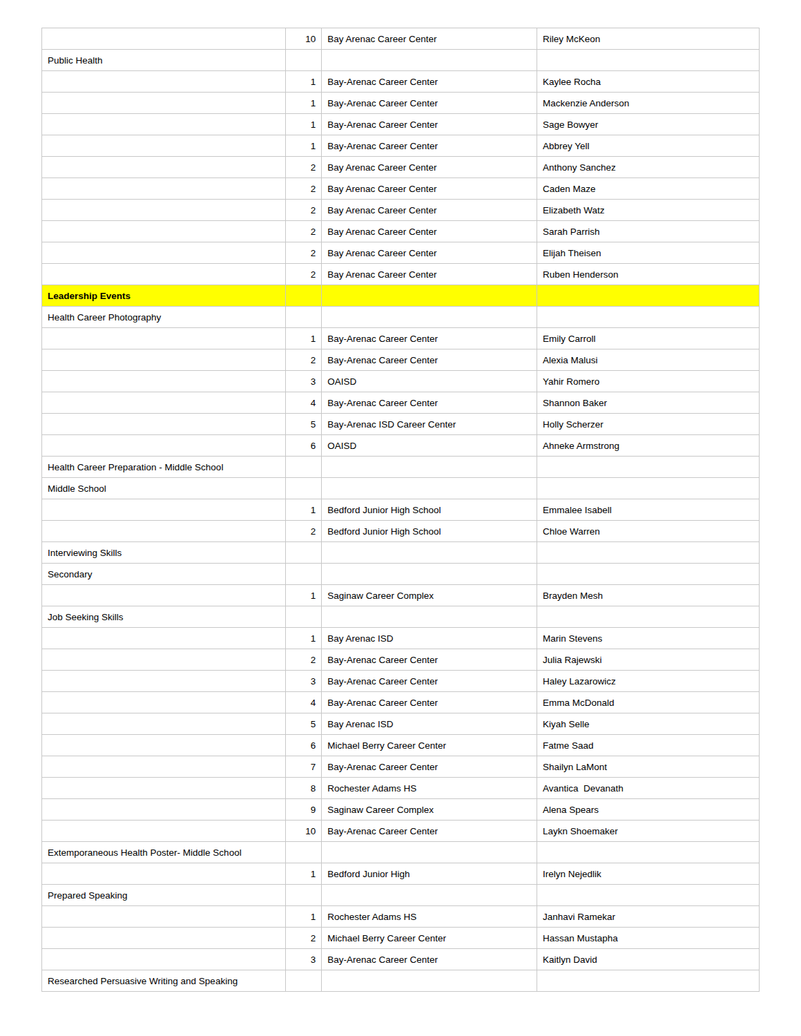| | 10 | Bay Arenac Career Center | Riley McKeon |
| Public Health | | | |
| | 1 | Bay-Arenac Career Center | Kaylee Rocha |
| | 1 | Bay-Arenac Career Center | Mackenzie Anderson |
| | 1 | Bay-Arenac Career Center | Sage Bowyer |
| | 1 | Bay-Arenac Career Center | Abbrey Yell |
| | 2 | Bay Arenac Career Center | Anthony Sanchez |
| | 2 | Bay Arenac Career Center | Caden Maze |
| | 2 | Bay Arenac Career Center | Elizabeth Watz |
| | 2 | Bay Arenac Career Center | Sarah Parrish |
| | 2 | Bay Arenac Career Center | Elijah Theisen |
| | 2 | Bay Arenac Career Center | Ruben Henderson |
| Leadership Events | | | |
| Health Career Photography | | | |
| | 1 | Bay-Arenac Career Center | Emily Carroll |
| | 2 | Bay-Arenac Career Center | Alexia Malusi |
| | 3 | OAISD | Yahir Romero |
| | 4 | Bay-Arenac Career Center | Shannon Baker |
| | 5 | Bay-Arenac ISD Career Center | Holly Scherzer |
| | 6 | OAISD | Ahneke Armstrong |
| Health Career Preparation - Middle School | | | |
| Middle School | | | |
| | 1 | Bedford Junior High School | Emmalee Isabell |
| | 2 | Bedford Junior High School | Chloe Warren |
| Interviewing Skills | | | |
| Secondary | | | |
| | 1 | Saginaw Career Complex | Brayden Mesh |
| Job Seeking Skills | | | |
| | 1 | Bay Arenac ISD | Marin Stevens |
| | 2 | Bay-Arenac Career Center | Julia Rajewski |
| | 3 | Bay-Arenac Career Center | Haley Lazarowicz |
| | 4 | Bay-Arenac Career Center | Emma McDonald |
| | 5 | Bay Arenac ISD | Kiyah Selle |
| | 6 | Michael Berry Career Center | Fatme Saad |
| | 7 | Bay-Arenac Career Center | Shailyn LaMont |
| | 8 | Rochester Adams HS | Avantica Devanath |
| | 9 | Saginaw Career Complex | Alena Spears |
| | 10 | Bay-Arenac Career Center | Laykn Shoemaker |
| Extemporaneous Health Poster- Middle School | | | |
| | 1 | Bedford Junior High | Irelyn Nejedlik |
| Prepared Speaking | | | |
| | 1 | Rochester Adams HS | Janhavi Ramekar |
| | 2 | Michael Berry Career Center | Hassan Mustapha |
| | 3 | Bay-Arenac Career Center | Kaitlyn David |
| Researched Persuasive Writing and Speaking | | | |